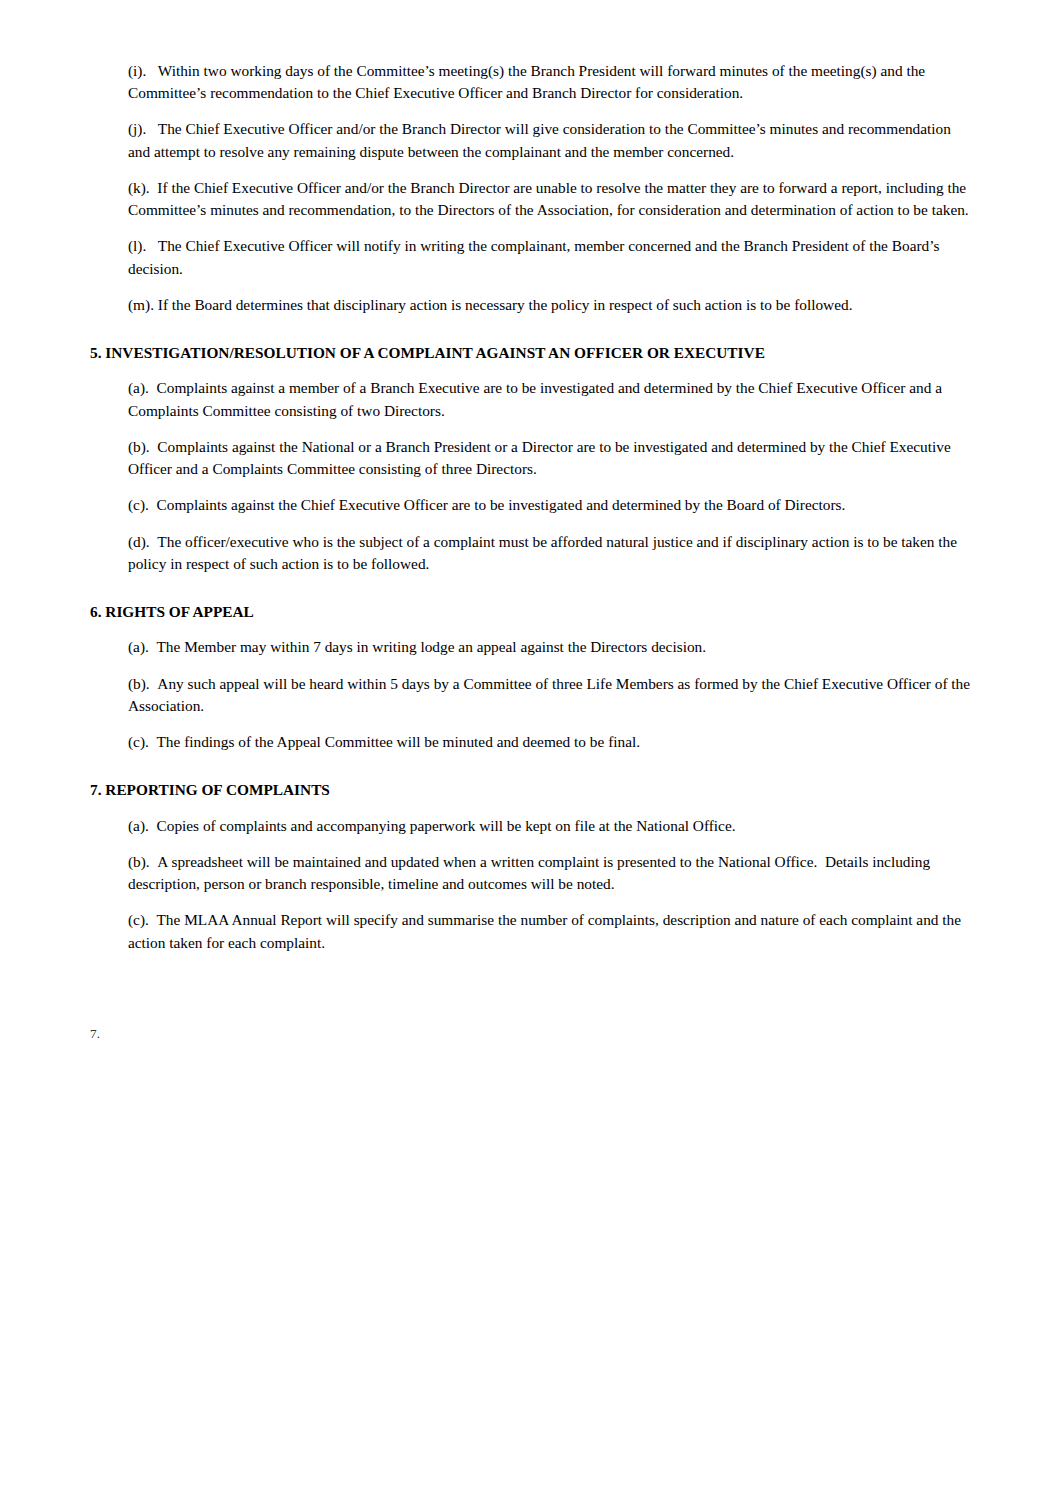(i). Within two working days of the Committee’s meeting(s) the Branch President will forward minutes of the meeting(s) and the Committee’s recommendation to the Chief Executive Officer and Branch Director for consideration.
(j). The Chief Executive Officer and/or the Branch Director will give consideration to the Committee’s minutes and recommendation and attempt to resolve any remaining dispute between the complainant and the member concerned.
(k). If the Chief Executive Officer and/or the Branch Director are unable to resolve the matter they are to forward a report, including the Committee’s minutes and recommendation, to the Directors of the Association, for consideration and determination of action to be taken.
(l). The Chief Executive Officer will notify in writing the complainant, member concerned and the Branch President of the Board’s decision.
(m). If the Board determines that disciplinary action is necessary the policy in respect of such action is to be followed.
5. INVESTIGATION/RESOLUTION OF A COMPLAINT AGAINST AN OFFICER OR EXECUTIVE
(a). Complaints against a member of a Branch Executive are to be investigated and determined by the Chief Executive Officer and a Complaints Committee consisting of two Directors.
(b). Complaints against the National or a Branch President or a Director are to be investigated and determined by the Chief Executive Officer and a Complaints Committee consisting of three Directors.
(c). Complaints against the Chief Executive Officer are to be investigated and determined by the Board of Directors.
(d). The officer/executive who is the subject of a complaint must be afforded natural justice and if disciplinary action is to be taken the policy in respect of such action is to be followed.
6. RIGHTS OF APPEAL
(a). The Member may within 7 days in writing lodge an appeal against the Directors decision.
(b). Any such appeal will be heard within 5 days by a Committee of three Life Members as formed by the Chief Executive Officer of the Association.
(c). The findings of the Appeal Committee will be minuted and deemed to be final.
7. REPORTING OF COMPLAINTS
(a). Copies of complaints and accompanying paperwork will be kept on file at the National Office.
(b). A spreadsheet will be maintained and updated when a written complaint is presented to the National Office. Details including description, person or branch responsible, timeline and outcomes will be noted.
(c). The MLAA Annual Report will specify and summarise the number of complaints, description and nature of each complaint and the action taken for each complaint.
7.